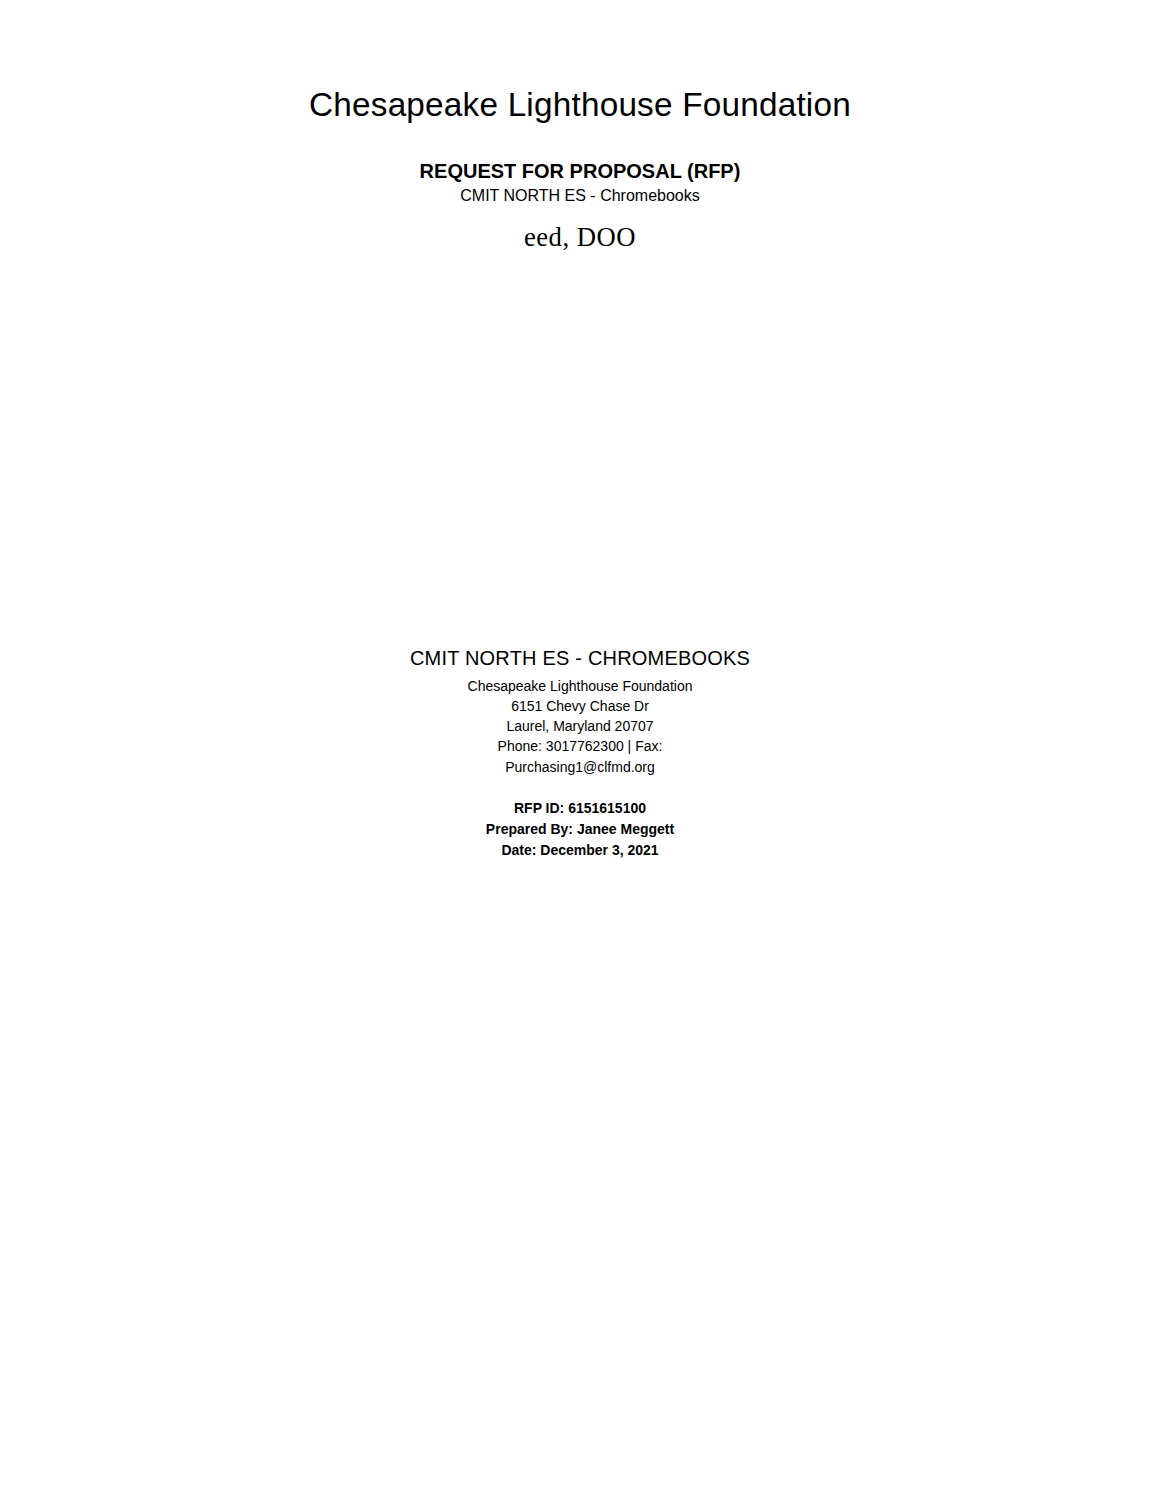Chesapeake Lighthouse Foundation
REQUEST FOR PROPOSAL (RFP)
CMIT NORTH ES - Chromebooks
eed, DOO
CMIT NORTH ES - CHROMEBOOKS
Chesapeake Lighthouse Foundation
6151 Chevy Chase Dr
Laurel, Maryland 20707
Phone: 3017762300 | Fax:
Purchasing1@clfmd.org
RFP ID: 6151615100
Prepared By: Janee Meggett
Date: December 3, 2021